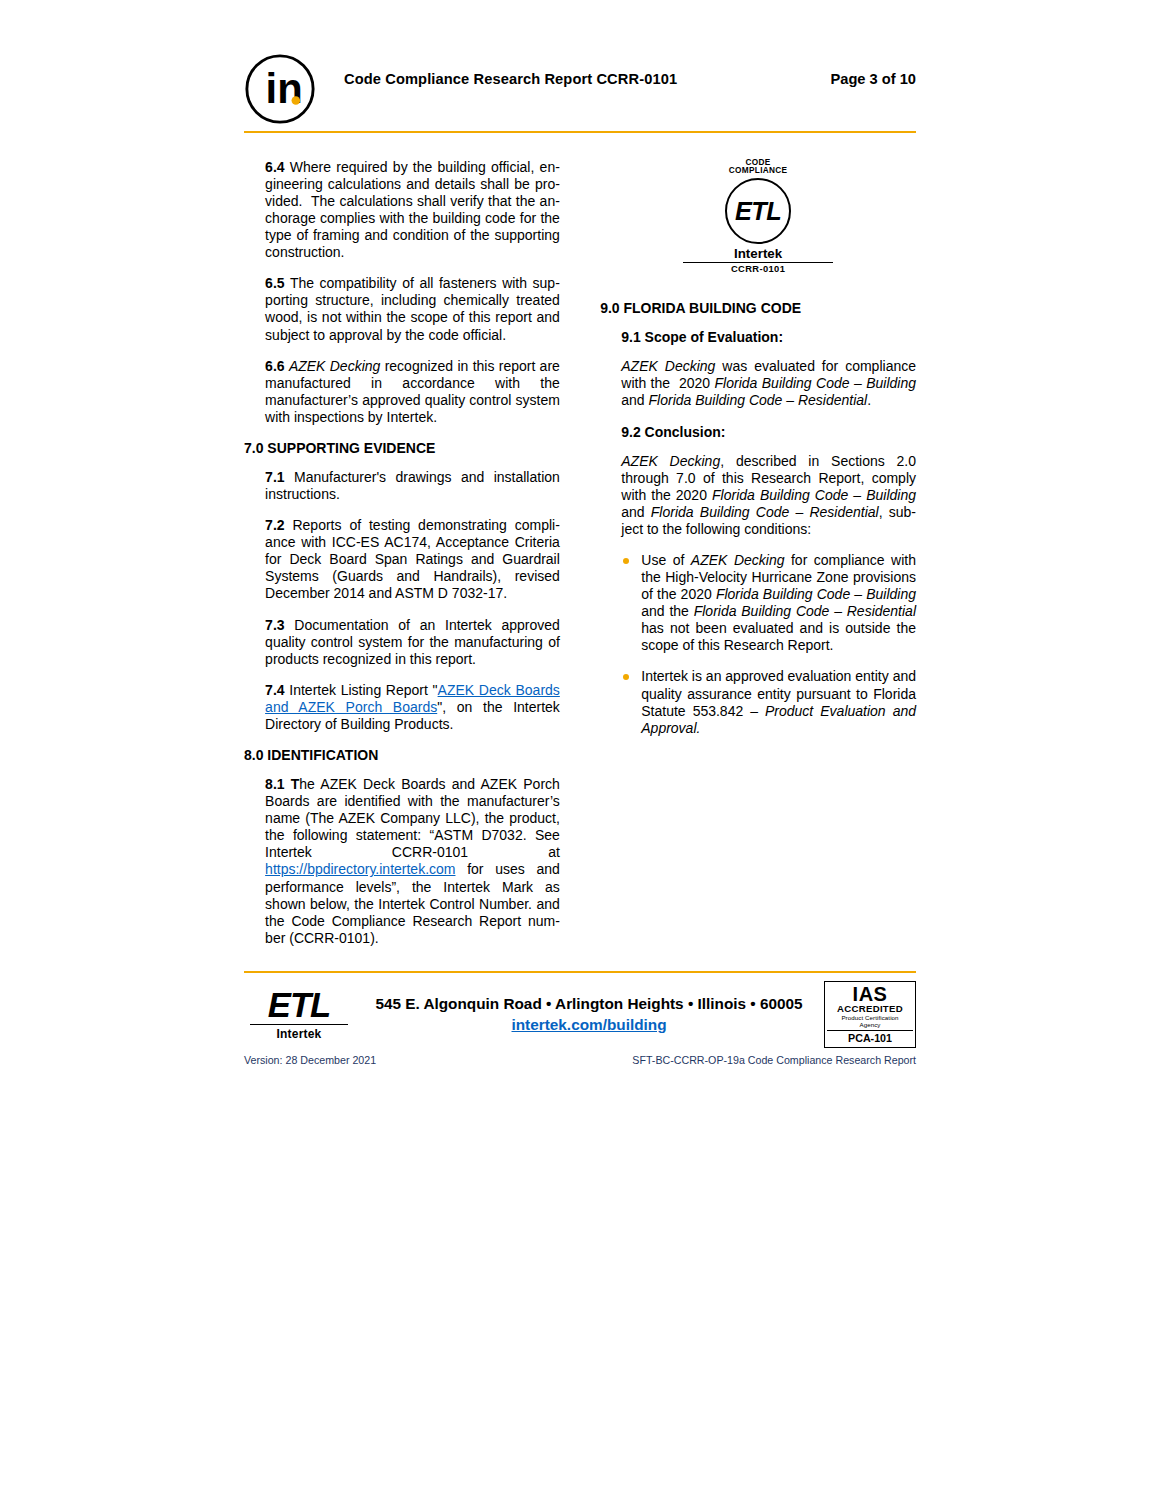in
Code Compliance Research Report CCRR-0101
Page 3 of 10
6.4 Where required by the building official, engineering calculations and details shall be provided. The calculations shall verify that the anchorage complies with the building code for the type of framing and condition of the supporting construction.
6.5 The compatibility of all fasteners with supporting structure, including chemically treated wood, is not within the scope of this report and subject to approval by the code official.
6.6 AZEK Decking recognized in this report are manufactured in accordance with the manufacturer’s approved quality control system with inspections by Intertek.
7.0 SUPPORTING EVIDENCE
7.1 Manufacturer's drawings and installation instructions.
7.2 Reports of testing demonstrating compliance with ICC-ES AC174, Acceptance Criteria for Deck Board Span Ratings and Guardrail Systems (Guards and Handrails), revised December 2014 and ASTM D 7032-17.
7.3 Documentation of an Intertek approved quality control system for the manufacturing of products recognized in this report.
7.4 Intertek Listing Report "AZEK Deck Boards and AZEK Porch Boards", on the Intertek Directory of Building Products.
8.0 IDENTIFICATION
8.1 The AZEK Deck Boards and AZEK Porch Boards are identified with the manufacturer’s name (The AZEK Company LLC), the product, the following statement: “ASTM D7032. See Intertek CCRR-0101 at https://bpdirectory.intertek.com for uses and performance levels”, the Intertek Mark as shown below, the Intertek Control Number. and the Code Compliance Research Report number (CCRR-0101).
CODE
COMPLIANCE
ETL
Intertek
CCRR-0101
9.0 FLORIDA BUILDING CODE
9.1 Scope of Evaluation:
AZEK Decking was evaluated for compliance with the 2020 Florida Building Code – Building and Florida Building Code – Residential.
9.2 Conclusion:
AZEK Decking, described in Sections 2.0 through 7.0 of this Research Report, comply with the 2020 Florida Building Code – Building and Florida Building Code – Residential, subject to the following conditions:
Use of AZEK Decking for compliance with the High-Velocity Hurricane Zone provisions of the 2020 Florida Building Code – Building and the Florida Building Code – Residential has not been evaluated and is outside the scope of this Research Report.
Intertek is an approved evaluation entity and quality assurance entity pursuant to Florida Statute 553.842 – Product Evaluation and Approval.
ETL
Intertek
545 E. Algonquin Road • Arlington Heights • Illinois • 60005
intertek.com/building
IAS
ACCREDITED
Product Certification
Agency
PCA-101
Version: 28 December 2021
SFT-BC-CCRR-OP-19a Code Compliance Research Report